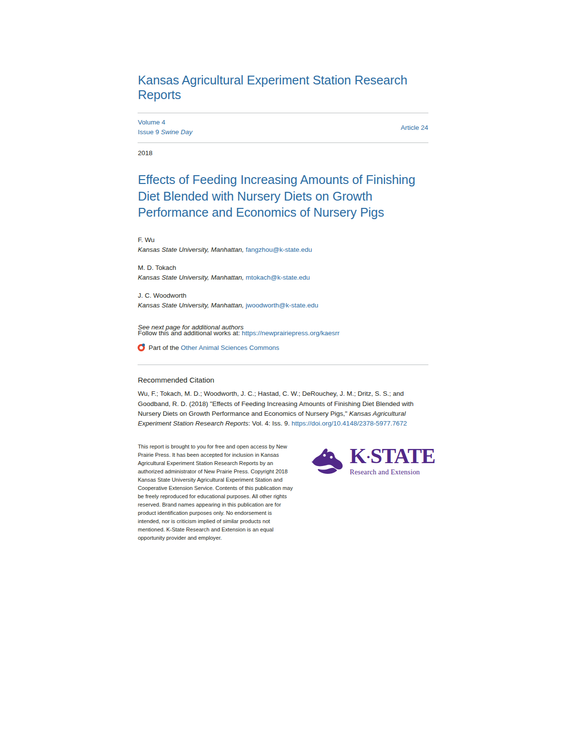Kansas Agricultural Experiment Station Research Reports
Volume 4
Issue 9 Swine Day
Article 24
2018
Effects of Feeding Increasing Amounts of Finishing Diet Blended with Nursery Diets on Growth Performance and Economics of Nursery Pigs
F. Wu
Kansas State University, Manhattan, fangzhou@k-state.edu
M. D. Tokach
Kansas State University, Manhattan, mtokach@k-state.edu
J. C. Woodworth
Kansas State University, Manhattan, jwoodworth@k-state.edu
See next page for additional authors
Follow this and additional works at: https://newprairiepress.org/kaesrr
Part of the Other Animal Sciences Commons
Recommended Citation
Wu, F.; Tokach, M. D.; Woodworth, J. C.; Hastad, C. W.; DeRouchey, J. M.; Dritz, S. S.; and Goodband, R. D. (2018) "Effects of Feeding Increasing Amounts of Finishing Diet Blended with Nursery Diets on Growth Performance and Economics of Nursery Pigs," Kansas Agricultural Experiment Station Research Reports: Vol. 4: Iss. 9. https://doi.org/10.4148/2378-5977.7672
This report is brought to you for free and open access by New Prairie Press. It has been accepted for inclusion in Kansas Agricultural Experiment Station Research Reports by an authorized administrator of New Prairie Press. Copyright 2018 Kansas State University Agricultural Experiment Station and Cooperative Extension Service. Contents of this publication may be freely reproduced for educational purposes. All other rights reserved. Brand names appearing in this publication are for product identification purposes only. No endorsement is intended, nor is criticism implied of similar products not mentioned. K-State Research and Extension is an equal opportunity provider and employer.
K·STATE
Research and Extension